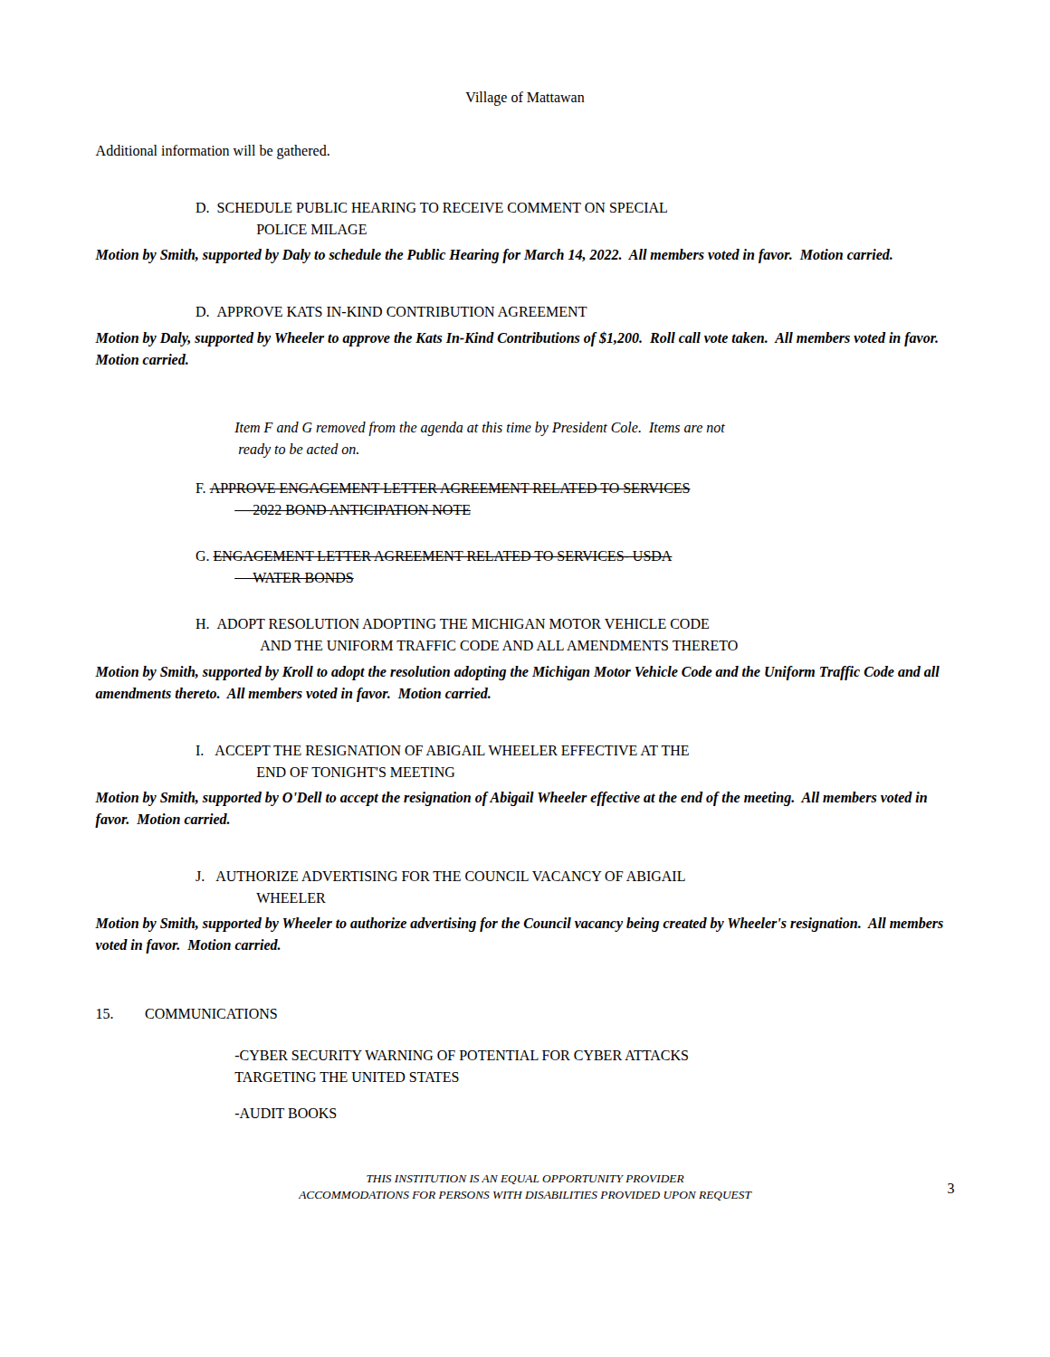Village of Mattawan
Additional information will be gathered.
D. SCHEDULE PUBLIC HEARING TO RECEIVE COMMENT ON SPECIAL
POLICE MILAGE
Motion by Smith, supported by Daly to schedule the Public Hearing for March 14, 2022. All members voted in favor. Motion carried.
D. APPROVE KATS IN-KIND CONTRIBUTION AGREEMENT
Motion by Daly, supported by Wheeler to approve the Kats In-Kind Contributions of $1,200. Roll call vote taken. All members voted in favor. Motion carried.
Item F and G removed from the agenda at this time by President Cole. Items are not
ready to be acted on.
F. APPROVE ENGAGEMENT LETTER AGREEMENT RELATED TO SERVICES
2022 BOND ANTICIPATION NOTE
G. ENGAGEMENT LETTER AGREEMENT RELATED TO SERVICES- USDA
WATER BONDS
H. ADOPT RESOLUTION ADOPTING THE MICHIGAN MOTOR VEHICLE CODE
AND THE UNIFORM TRAFFIC CODE AND ALL AMENDMENTS THERETO
Motion by Smith, supported by Kroll to adopt the resolution adopting the Michigan Motor Vehicle Code and the Uniform Traffic Code and all amendments thereto. All members voted in favor. Motion carried.
I. ACCEPT THE RESIGNATION OF ABIGAIL WHEELER EFFECTIVE AT THE
END OF TONIGHT'S MEETING
Motion by Smith, supported by O'Dell to accept the resignation of Abigail Wheeler effective at the end of the meeting. All members voted in favor. Motion carried.
J. AUTHORIZE ADVERTISING FOR THE COUNCIL VACANCY OF ABIGAIL
WHEELER
Motion by Smith, supported by Wheeler to authorize advertising for the Council vacancy being created by Wheeler's resignation. All members voted in favor. Motion carried.
15.
COMMUNICATIONS
-CYBER SECURITY WARNING OF POTENTIAL FOR CYBER ATTACKS
TARGETING THE UNITED STATES
-AUDIT BOOKS
THIS INSTITUTION IS AN EQUAL OPPORTUNITY PROVIDER
ACCOMMODATIONS FOR PERSONS WITH DISABILITIES PROVIDED UPON REQUEST
3